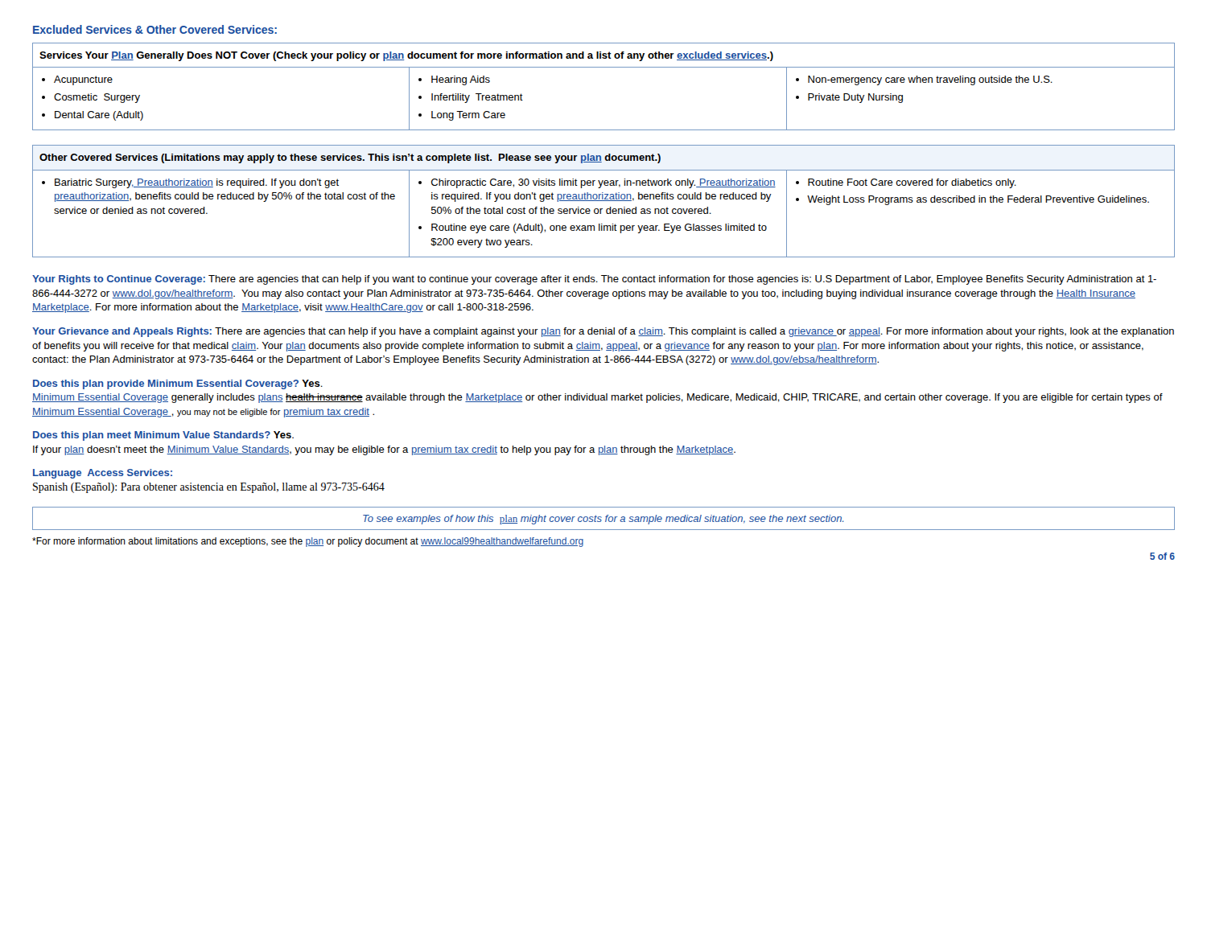Excluded Services & Other Covered Services:
| Services Your Plan Generally Does NOT Cover (Check your policy or plan document for more information and a list of any other excluded services .) |
| --- |
| Acupuncture Cosmetic Surgery Dental Care (Adult) | Hearing Aids Infertility Treatment Long Term Care | Non-emergency care when traveling outside the U.S. Private Duty Nursing |
| Other Covered Services (Limitations may apply to these services. This isn’t a complete list. Please see your plan document.) |
| --- |
| Bariatric Surgery , Preauthorization is required. If you don't get preauthorization , benefits could be reduced by 50% of the total cost of the service or denied as not covered. | Chiropractic Care, 30 visits limit per year, in-network only. Preauthorization is required. If you don't get preauthorization , benefits could be reduced by 50% of the total cost of the service or denied as not covered. Routine eye care (Adult), one exam limit per year. Eye Glasses limited to $200 every two years. | Routine Foot Care covered for diabetics only. Weight Loss Programs as described in the Federal Preventive Guidelines. |
Your Rights to Continue Coverage: There are agencies that can help if you want to continue your coverage after it ends. The contact information for those agencies is: U.S Department of Labor, Employee Benefits Security Administration at 1-866-444-3272 or www.dol.gov/healthreform. You may also contact your Plan Administrator at 973-735-6464. Other coverage options may be available to you too, including buying individual insurance coverage through the Health Insurance Marketplace. For more information about the Marketplace, visit www.HealthCare.gov or call 1-800-318-2596.
Your Grievance and Appeals Rights: There are agencies that can help if you have a complaint against your plan for a denial of a claim. This complaint is called a grievance or appeal. For more information about your rights, look at the explanation of benefits you will receive for that medical claim. Your plan documents also provide complete information to submit a claim, appeal, or a grievance for any reason to your plan. For more information about your rights, this notice, or assistance, contact: the Plan Administrator at 973-735-6464 or the Department of Labor’s Employee Benefits Security Administration at 1-866-444-EBSA (3272) or www.dol.gov/ebsa/healthreform.
Does this plan provide Minimum Essential Coverage? Yes.
Minimum Essential Coverage generally includes plans health insurance available through the Marketplace or other individual market policies, Medicare, Medicaid, CHIP, TRICARE, and certain other coverage. If you are eligible for certain types of Minimum Essential Coverage , you may not be eligible for premium tax credit .
Does this plan meet Minimum Value Standards? Yes.
If your plan doesn’t meet the Minimum Value Standards, you may be eligible for a premium tax credit to help you pay for a plan through the Marketplace.
Language Access Services:
Spanish (Español): Para obtener asistencia en Español, llame al 973-735-6464
To see examples of how this plan might cover costs for a sample medical situation, see the next section.
*For more information about limitations and exceptions, see the plan or policy document at www.local99healthandwelfarefund.org
5 of 6